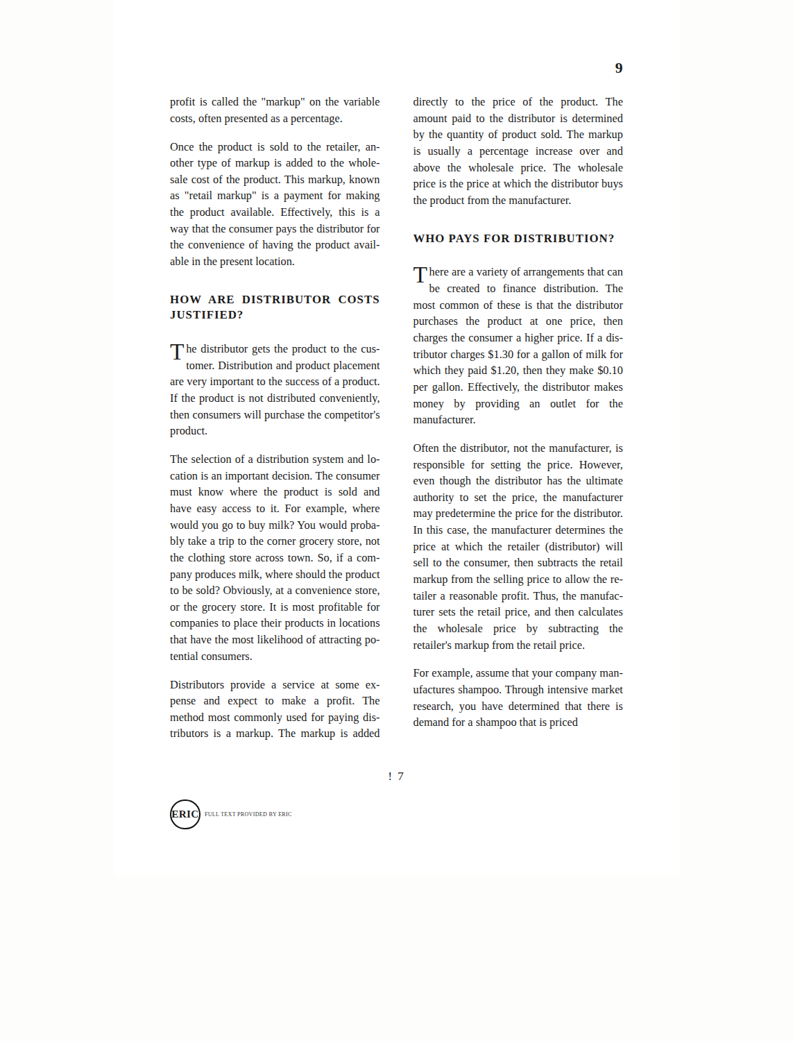9
profit is called the "markup" on the variable costs, often presented as a percentage.
Once the product is sold to the retailer, another type of markup is added to the wholesale cost of the product. This markup, known as "retail markup" is a payment for making the product available. Effectively, this is a way that the consumer pays the distributor for the convenience of having the product available in the present location.
How are distributor costs justified?
The distributor gets the product to the customer. Distribution and product placement are very important to the success of a product. If the product is not distributed conveniently, then consumers will purchase the competitor's product.
The selection of a distribution system and location is an important decision. The consumer must know where the product is sold and have easy access to it. For example, where would you go to buy milk? You would probably take a trip to the corner grocery store, not the clothing store across town. So, if a company produces milk, where should the product to be sold? Obviously, at a convenience store, or the grocery store. It is most profitable for companies to place their products in locations that have the most likelihood of attracting potential consumers.
Distributors provide a service at some expense and expect to make a profit. The method most commonly used for paying distributors is a markup. The markup is added directly to the price of the product. The amount paid to the distributor is determined by the quantity of product sold. The markup is usually a percentage increase over and above the wholesale price. The wholesale price is the price at which the distributor buys the product from the manufacturer.
Who pays for distribution?
There are a variety of arrangements that can be created to finance distribution. The most common of these is that the distributor purchases the product at one price, then charges the consumer a higher price. If a distributor charges $1.30 for a gallon of milk for which they paid $1.20, then they make $0.10 per gallon. Effectively, the distributor makes money by providing an outlet for the manufacturer.
Often the distributor, not the manufacturer, is responsible for setting the price. However, even though the distributor has the ultimate authority to set the price, the manufacturer may predetermine the price for the distributor. In this case, the manufacturer determines the price at which the retailer (distributor) will sell to the consumer, then subtracts the retail markup from the selling price to allow the retailer a reasonable profit. Thus, the manufacturer sets the retail price, and then calculates the wholesale price by subtracting the retailer's markup from the retail price.
For example, assume that your company manufactures shampoo. Through intensive market research, you have determined that there is demand for a shampoo that is priced
! 7
ERIC
Full Text Provided by ERIC